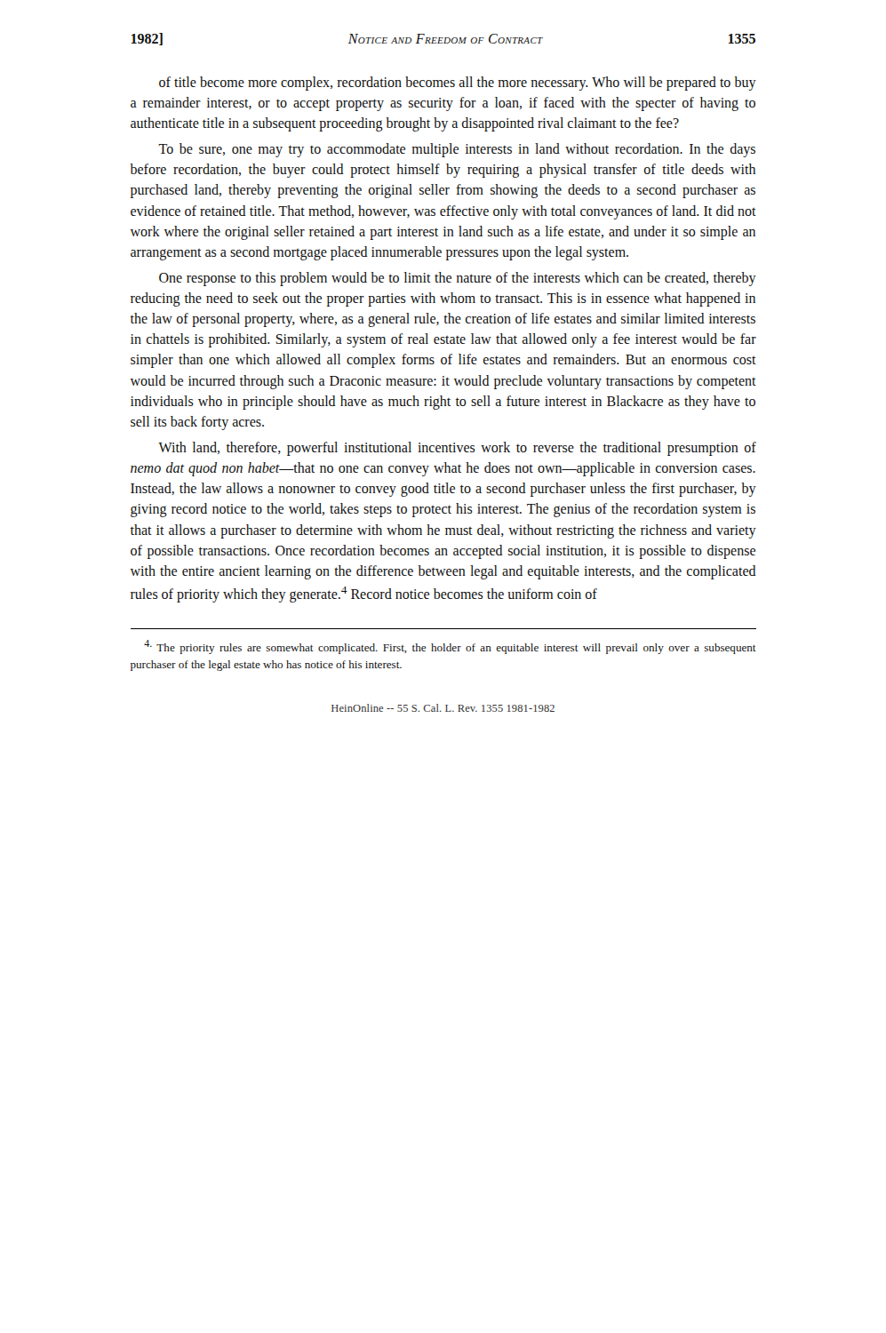1982] Notice and Freedom of Contract 1355
of title become more complex, recordation becomes all the more necessary. Who will be prepared to buy a remainder interest, or to accept property as security for a loan, if faced with the specter of having to authenticate title in a subsequent proceeding brought by a disappointed rival claimant to the fee?
To be sure, one may try to accommodate multiple interests in land without recordation. In the days before recordation, the buyer could protect himself by requiring a physical transfer of title deeds with purchased land, thereby preventing the original seller from showing the deeds to a second purchaser as evidence of retained title. That method, however, was effective only with total conveyances of land. It did not work where the original seller retained a part interest in land such as a life estate, and under it so simple an arrangement as a second mortgage placed innumerable pressures upon the legal system.
One response to this problem would be to limit the nature of the interests which can be created, thereby reducing the need to seek out the proper parties with whom to transact. This is in essence what happened in the law of personal property, where, as a general rule, the creation of life estates and similar limited interests in chattels is prohibited. Similarly, a system of real estate law that allowed only a fee interest would be far simpler than one which allowed all complex forms of life estates and remainders. But an enormous cost would be incurred through such a Draconic measure: it would preclude voluntary transactions by competent individuals who in principle should have as much right to sell a future interest in Blackacre as they have to sell its back forty acres.
With land, therefore, powerful institutional incentives work to reverse the traditional presumption of nemo dat quod non habet—that no one can convey what he does not own—applicable in conversion cases. Instead, the law allows a nonowner to convey good title to a second purchaser unless the first purchaser, by giving record notice to the world, takes steps to protect his interest. The genius of the recordation system is that it allows a purchaser to determine with whom he must deal, without restricting the richness and variety of possible transactions. Once recordation becomes an accepted social institution, it is possible to dispense with the entire ancient learning on the difference between legal and equitable interests, and the complicated rules of priority which they generate.4 Record notice becomes the uniform coin of
4. The priority rules are somewhat complicated. First, the holder of an equitable interest will prevail only over a subsequent purchaser of the legal estate who has notice of his interest.
HeinOnline -- 55 S. Cal. L. Rev. 1355 1981-1982